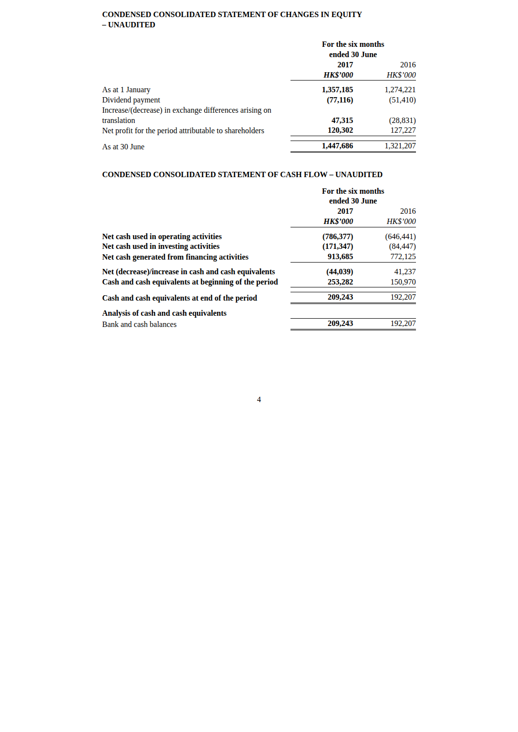CONDENSED CONSOLIDATED STATEMENT OF CHANGES IN EQUITY
– UNAUDITED
| | For the six months |
| | ended 30 June |
| | 2017 | 2016 |
| | HK$’000 | HK$’000 |
| As at 1 January | 1,357,185 | 1,274,221 |
| Dividend payment | (77,116) | (51,410) |
| Increase/(decrease) in exchange differences arising on translation | 47,315 | (28,831) |
| Net profit for the period attributable to shareholders | 120,302 | 127,227 |
| As at 30 June | 1,447,686 | 1,321,207 |
CONDENSED CONSOLIDATED STATEMENT OF CASH FLOW – UNAUDITED
| | For the six months |
| | ended 30 June |
| | 2017 | 2016 |
| | HK$’000 | HK$’000 |
| Net cash used in operating activities | (786,377) | (646,441) |
| Net cash used in investing activities | (171,347) | (84,447) |
| Net cash generated from financing activities | 913,685 | 772,125 |
| Net (decrease)/increase in cash and cash equivalents | (44,039) | 41,237 |
| Cash and cash equivalents at beginning of the period | 253,282 | 150,970 |
| Cash and cash equivalents at end of the period | 209,243 | 192,207 |
| Analysis of cash and cash equivalents | | |
| Bank and cash balances | 209,243 | 192,207 |
4